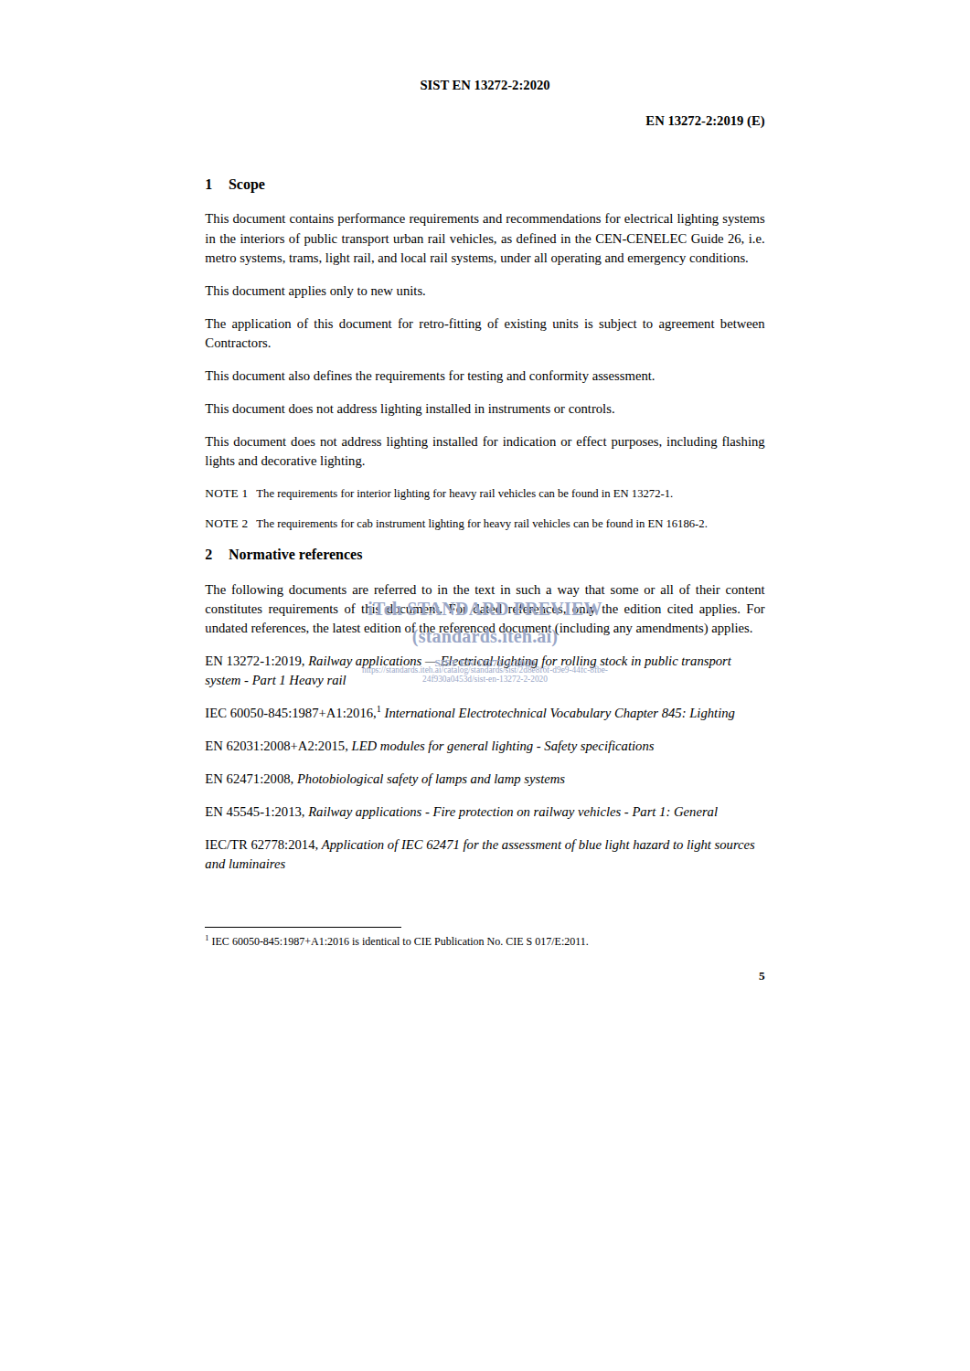SIST EN 13272-2:2020
EN 13272-2:2019 (E)
1 Scope
This document contains performance requirements and recommendations for electrical lighting systems in the interiors of public transport urban rail vehicles, as defined in the CEN-CENELEC Guide 26, i.e. metro systems, trams, light rail, and local rail systems, under all operating and emergency conditions.
This document applies only to new units.
The application of this document for retro-fitting of existing units is subject to agreement between Contractors.
This document also defines the requirements for testing and conformity assessment.
This document does not address lighting installed in instruments or controls.
This document does not address lighting installed for indication or effect purposes, including flashing lights and decorative lighting.
NOTE 1 The requirements for interior lighting for heavy rail vehicles can be found in EN 13272-1.
NOTE 2 The requirements for cab instrument lighting for heavy rail vehicles can be found in EN 16186-2.
2 Normative references
The following documents are referred to in the text in such a way that some or all of their content constitutes requirements of this document. For dated references, only the edition cited applies. For undated references, the latest edition of the referenced document (including any amendments) applies.
iTeh STANDARD PREVIEW
(standards.iteh.ai)
SIST EN 13272-2:2020
https://standards.iteh.ai/catalog/standards/sist/2d8e8f6f-d9e9-44fc-8fbe-
24f930a0453d/sist-en-13272-2-2020
EN 13272-1:2019, Railway applications — Electrical lighting for rolling stock in public transport system - Part 1 Heavy rail
IEC 60050-845:1987+A1:2016,1 International Electrotechnical Vocabulary Chapter 845: Lighting
EN 62031:2008+A2:2015, LED modules for general lighting - Safety specifications
EN 62471:2008, Photobiological safety of lamps and lamp systems
EN 45545-1:2013, Railway applications - Fire protection on railway vehicles - Part 1: General
IEC/TR 62778:2014, Application of IEC 62471 for the assessment of blue light hazard to light sources and luminaires
1 IEC 60050-845:1987+A1:2016 is identical to CIE Publication No. CIE S 017/E:2011.
5